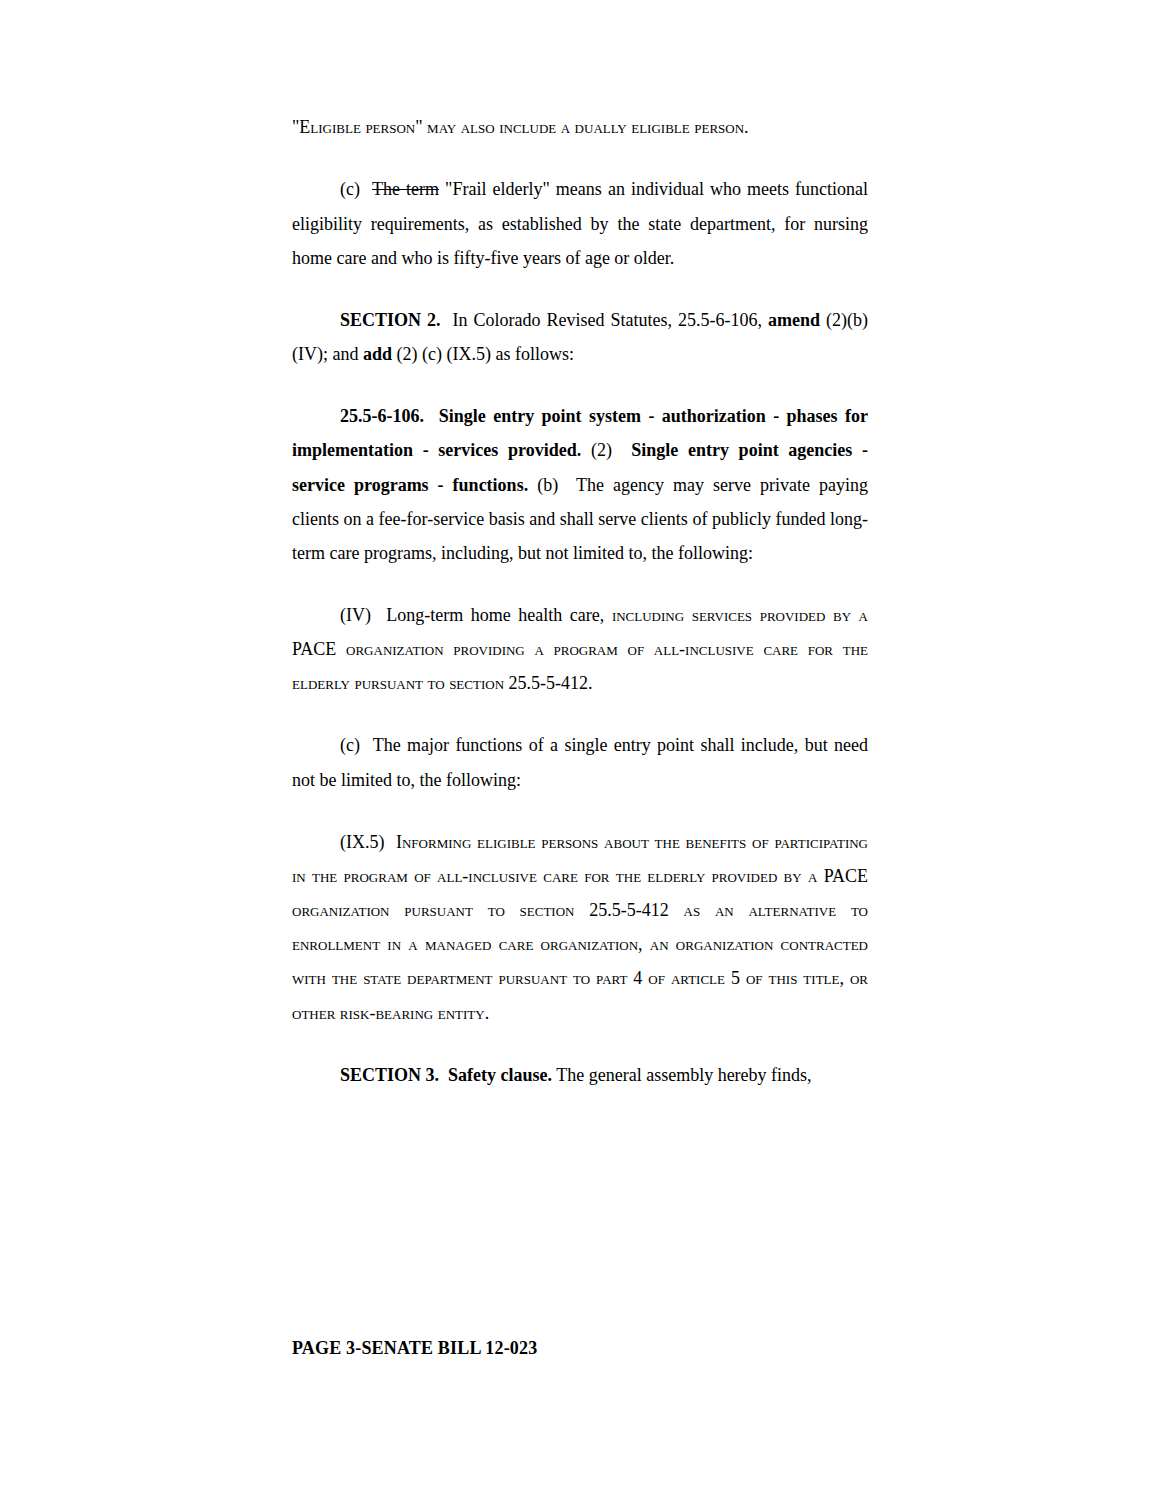"Eligible person" may also include a dually eligible person.
(c) The term "Frail elderly" means an individual who meets functional eligibility requirements, as established by the state department, for nursing home care and who is fifty-five years of age or older.
SECTION 2. In Colorado Revised Statutes, 25.5-6-106, amend (2)(b) (IV); and add (2) (c) (IX.5) as follows:
25.5-6-106. Single entry point system - authorization - phases for implementation - services provided. (2) Single entry point agencies - service programs - functions. (b) The agency may serve private paying clients on a fee-for-service basis and shall serve clients of publicly funded long-term care programs, including, but not limited to, the following:
(IV) Long-term home health care, including services provided by a PACE organization providing a program of all-inclusive care for the elderly pursuant to section 25.5-5-412.
(c) The major functions of a single entry point shall include, but need not be limited to, the following:
(IX.5) Informing eligible persons about the benefits of participating in the program of all-inclusive care for the elderly provided by a PACE organization pursuant to section 25.5-5-412 as an alternative to enrollment in a managed care organization, an organization contracted with the state department pursuant to part 4 of article 5 of this title, or other risk-bearing entity.
SECTION 3. Safety clause. The general assembly hereby finds,
PAGE 3-SENATE BILL 12-023